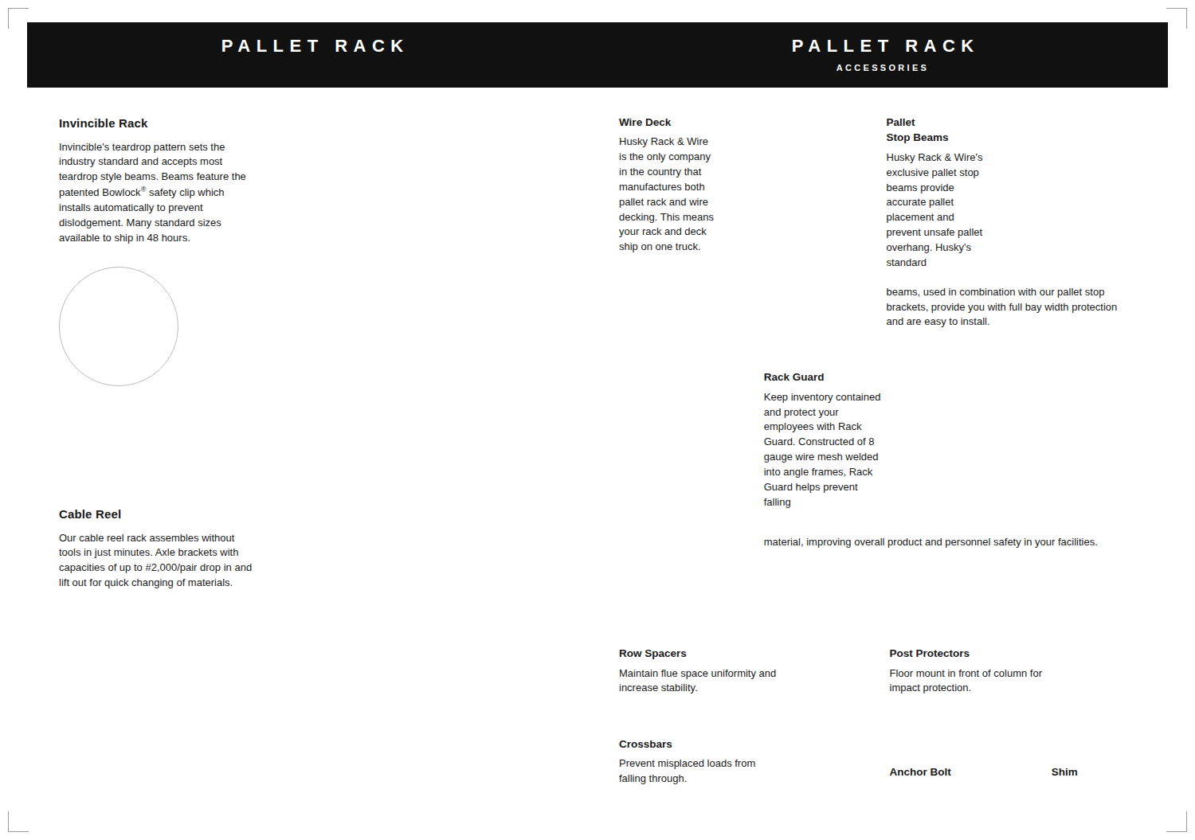Pallet Rack
Pallet Rack
Accessories
Invincible Rack
Invincible's teardrop pattern sets the industry standard and accepts most teardrop style beams. Beams feature the patented Bowlock® safety clip which installs automatically to prevent dislodgement. Many standard sizes available to ship in 48 hours.
Cable Reel
Our cable reel rack assembles without tools in just minutes. Axle brackets with capacities of up to #2,000/pair drop in and lift out for quick changing of materials.
Wire Deck
Husky Rack & Wire is the only company in the country that manufactures both pallet rack and wire decking. This means your rack and deck ship on one truck.
Pallet
Stop Beams
Husky Rack & Wire's exclusive pallet stop beams provide accurate pallet placement and prevent unsafe pallet overhang. Husky's standard
beams, used in combination with our pallet stop brackets, provide you with full bay width protection and are easy to install.
Rack Guard
Keep inventory contained and protect your employees with Rack Guard. Constructed of 8 gauge wire mesh welded into angle frames, Rack Guard helps prevent falling
material, improving overall product and personnel safety in your facilities.
Row Spacers
Maintain flue space uniformity and increase stability.
Post Protectors
Floor mount in front of column for impact protection.
Crossbars
Prevent misplaced loads from falling through.
Anchor Bolt
Shim